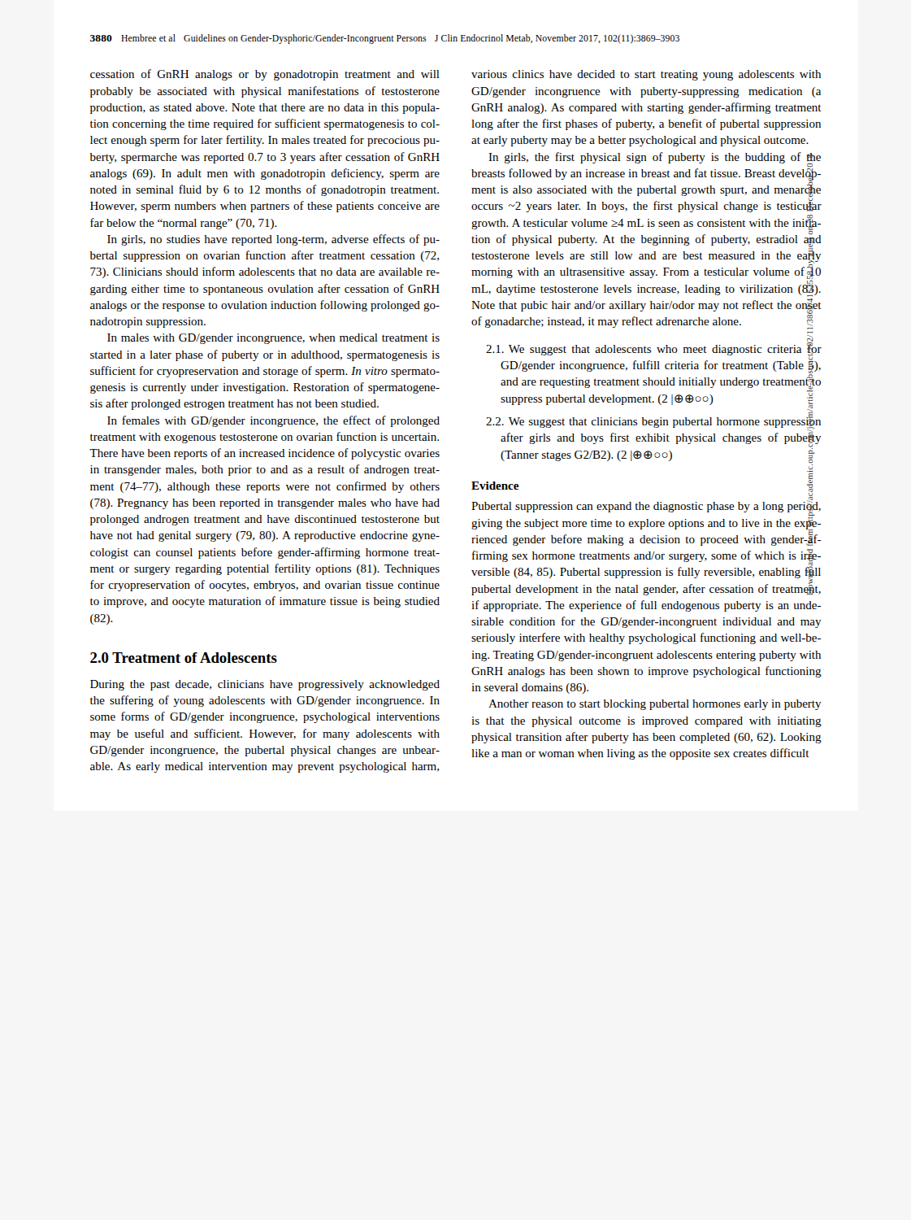3880 Hembree et al Guidelines on Gender-Dysphoric/Gender-Incongruent Persons J Clin Endocrinol Metab, November 2017, 102(11):3869–3903
Downloaded from https://academic.oup.com/jcem/article-abstract/102/11/3869/4157558 by guest on 28 December 2018
cessation of GnRH analogs or by gonadotropin treatment and will probably be associated with physical manifestations of testosterone production, as stated above. Note that there are no data in this population concerning the time required for sufficient spermatogenesis to collect enough sperm for later fertility. In males treated for precocious puberty, spermarche was reported 0.7 to 3 years after cessation of GnRH analogs (69). In adult men with gonadotropin deficiency, sperm are noted in seminal fluid by 6 to 12 months of gonadotropin treatment. However, sperm numbers when partners of these patients conceive are far below the “normal range” (70, 71).
In girls, no studies have reported long-term, adverse effects of pubertal suppression on ovarian function after treatment cessation (72, 73). Clinicians should inform adolescents that no data are available regarding either time to spontaneous ovulation after cessation of GnRH analogs or the response to ovulation induction following prolonged gonadotropin suppression.
In males with GD/gender incongruence, when medical treatment is started in a later phase of puberty or in adulthood, spermatogenesis is sufficient for cryopreservation and storage of sperm. In vitro spermatogenesis is currently under investigation. Restoration of spermatogenesis after prolonged estrogen treatment has not been studied.
In females with GD/gender incongruence, the effect of prolonged treatment with exogenous testosterone on ovarian function is uncertain. There have been reports of an increased incidence of polycystic ovaries in transgender males, both prior to and as a result of androgen treatment (74–77), although these reports were not confirmed by others (78). Pregnancy has been reported in transgender males who have had prolonged androgen treatment and have discontinued testosterone but have not had genital surgery (79, 80). A reproductive endocrine gynecologist can counsel patients before gender-affirming hormone treatment or surgery regarding potential fertility options (81). Techniques for cryopreservation of oocytes, embryos, and ovarian tissue continue to improve, and oocyte maturation of immature tissue is being studied (82).
2.0 Treatment of Adolescents
During the past decade, clinicians have progressively acknowledged the suffering of young adolescents with GD/gender incongruence. In some forms of GD/gender incongruence, psychological interventions may be useful and sufficient. However, for many adolescents with GD/gender incongruence, the pubertal physical changes are unbearable. As early medical intervention may prevent psychological harm, various clinics have decided to start treating young adolescents with GD/gender incongruence with puberty-suppressing medication (a GnRH analog). As compared with starting gender-affirming treatment long after the first phases of puberty, a benefit of pubertal suppression at early puberty may be a better psychological and physical outcome.
In girls, the first physical sign of puberty is the budding of the breasts followed by an increase in breast and fat tissue. Breast development is also associated with the pubertal growth spurt, and menarche occurs ~2 years later. In boys, the first physical change is testicular growth. A testicular volume ≥4 mL is seen as consistent with the initiation of physical puberty. At the beginning of puberty, estradiol and testosterone levels are still low and are best measured in the early morning with an ultrasensitive assay. From a testicular volume of 10 mL, daytime testosterone levels increase, leading to virilization (83). Note that pubic hair and/or axillary hair/odor may not reflect the onset of gonadarche; instead, it may reflect adrenarche alone.
2.1. We suggest that adolescents who meet diagnostic criteria for GD/gender incongruence, fulfill criteria for treatment (Table 5), and are requesting treatment should initially undergo treatment to suppress pubertal development. (2 |⊕⊕○○)
2.2. We suggest that clinicians begin pubertal hormone suppression after girls and boys first exhibit physical changes of puberty (Tanner stages G2/B2). (2 |⊕⊕○○)
Evidence
Pubertal suppression can expand the diagnostic phase by a long period, giving the subject more time to explore options and to live in the experienced gender before making a decision to proceed with gender-affirming sex hormone treatments and/or surgery, some of which is irreversible (84, 85). Pubertal suppression is fully reversible, enabling full pubertal development in the natal gender, after cessation of treatment, if appropriate. The experience of full endogenous puberty is an undesirable condition for the GD/gender-incongruent individual and may seriously interfere with healthy psychological functioning and well-being. Treating GD/gender-incongruent adolescents entering puberty with GnRH analogs has been shown to improve psychological functioning in several domains (86).
Another reason to start blocking pubertal hormones early in puberty is that the physical outcome is improved compared with initiating physical transition after puberty has been completed (60, 62). Looking like a man or woman when living as the opposite sex creates difficult